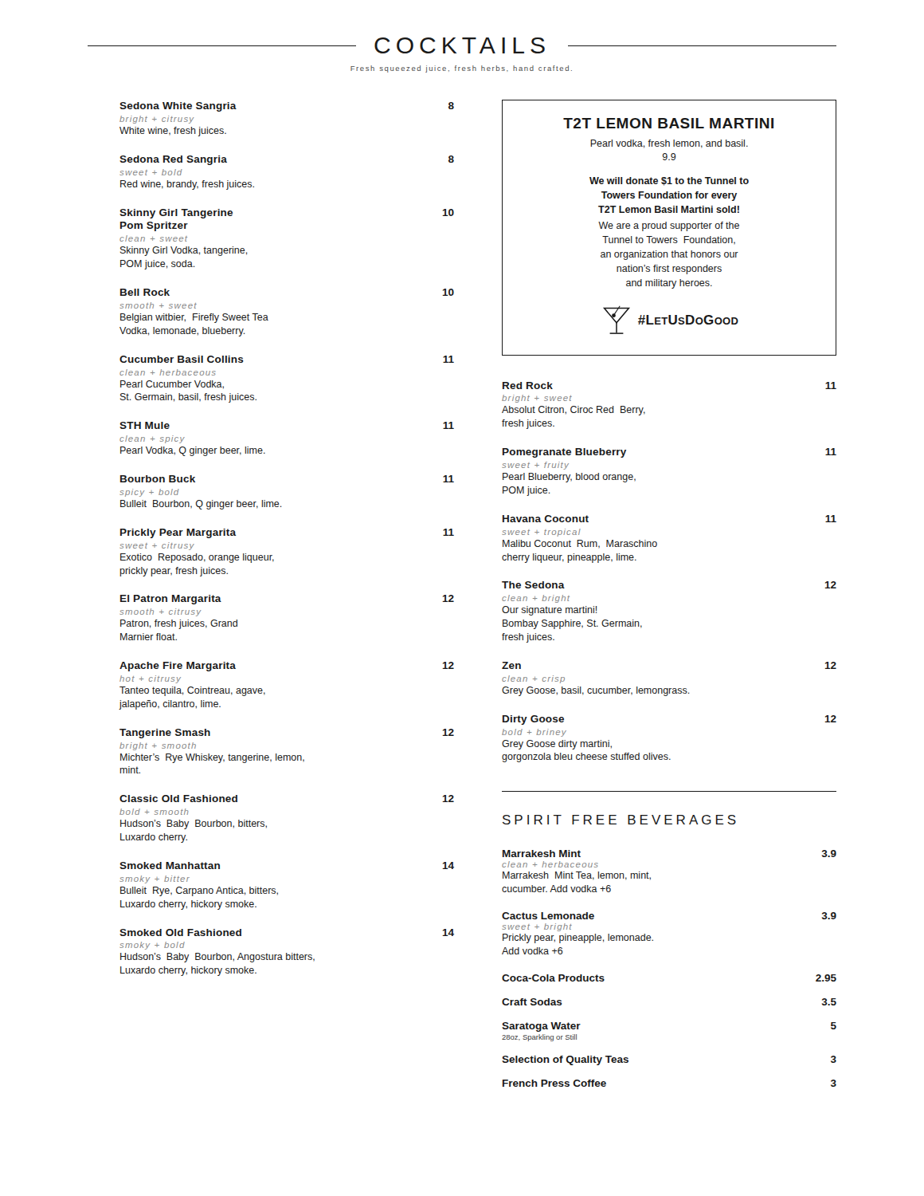COCKTAILS
Fresh squeezed juice, fresh herbs, hand crafted.
Sedona White Sangria 8
bright + citrusy
White wine, fresh juices.
Sedona Red Sangria 8
sweet + bold
Red wine, brandy, fresh juices.
Skinny Girl Tangerine
Pom Spritzer 10
clean + sweet
Skinny Girl Vodka, tangerine,
POM juice, soda.
Bell Rock 10
smooth + sweet
Belgian witbier, Firefly Sweet Tea
Vodka, lemonade, blueberry.
Cucumber Basil Collins 11
clean + herbaceous
Pearl Cucumber Vodka,
St. Germain, basil, fresh juices.
STH Mule 11
clean + spicy
Pearl Vodka, Q ginger beer, lime.
Bourbon Buck 11
spicy + bold
Bulleit Bourbon, Q ginger beer, lime.
Prickly Pear Margarita 11
sweet + citrusy
Exotico Reposado, orange liqueur,
prickly pear, fresh juices.
El Patron Margarita 12
smooth + citrusy
Patron, fresh juices, Grand
Marnier float.
Apache Fire Margarita 12
hot + citrusy
Tanteo tequila, Cointreau, agave,
jalapeño, cilantro, lime.
Tangerine Smash 12
bright + smooth
Michter’s Rye Whiskey, tangerine, lemon,
mint.
Classic Old Fashioned 12
bold + smooth
Hudson’s Baby Bourbon, bitters,
Luxardo cherry.
Smoked Manhattan 14
smoky + bitter
Bulleit Rye, Carpano Antica, bitters,
Luxardo cherry, hickory smoke.
Smoked Old Fashioned 14
smoky + bold
Hudson’s Baby Bourbon, Angostura bitters,
Luxardo cherry, hickory smoke.
T2T LEMON BASIL MARTINI
Pearl vodka, fresh lemon, and basil.
9.9
We will donate $1 to the Tunnel to
Towers Foundation for every
T2T Lemon Basil Martini sold!
We are a proud supporter of the
Tunnel to Towers Foundation,
an organization that honors our
nation’s first responders
and military heroes.
#LETUSDOGOOD
Red Rock 11
bright + sweet
Absolut Citron, Ciroc Red Berry,
fresh juices.
Pomegranate Blueberry 11
sweet + fruity
Pearl Blueberry, blood orange,
POM juice.
Havana Coconut 11
sweet + tropical
Malibu Coconut Rum, Maraschino
cherry liqueur, pineapple, lime.
The Sedona 12
clean + bright
Our signature martini!
Bombay Sapphire, St. Germain,
fresh juices.
Zen 12
clean + crisp
Grey Goose, basil, cucumber, lemongrass.
Dirty Goose 12
bold + briney
Grey Goose dirty martini,
gorgonzola bleu cheese stuffed olives.
SPIRIT FREE BEVERAGES
Marrakesh Mint 3.9
clean + herbaceous
Marrakesh Mint Tea, lemon, mint,
cucumber. Add vodka +6
Cactus Lemonade 3.9
sweet + bright
Prickly pear, pineapple, lemonade.
Add vodka +6
Coca-Cola Products 2.95
Craft Sodas 3.5
Saratoga Water 5
28oz, Sparkling or Still
Selection of Quality Teas 3
French Press Coffee 3